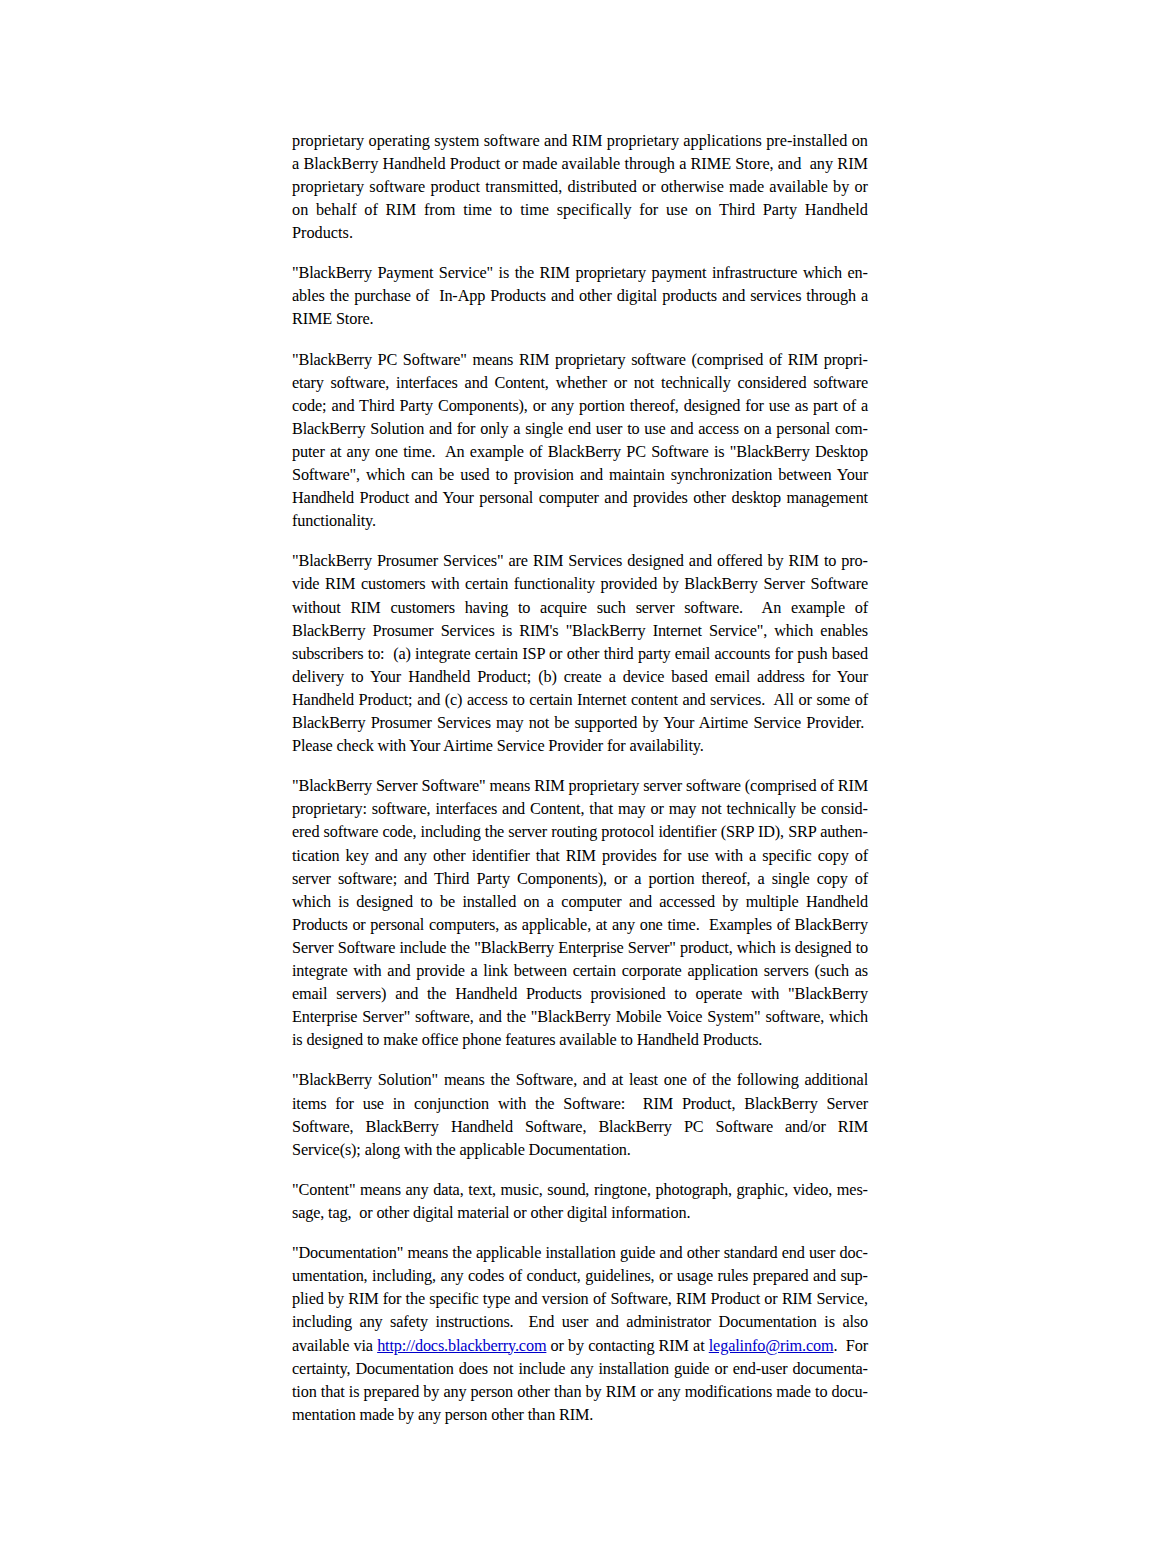proprietary operating system software and RIM proprietary applications pre-installed on a BlackBerry Handheld Product or made available through a RIME Store, and any RIM proprietary software product transmitted, distributed or otherwise made available by or on behalf of RIM from time to time specifically for use on Third Party Handheld Products.
"BlackBerry Payment Service" is the RIM proprietary payment infrastructure which enables the purchase of In-App Products and other digital products and services through a RIME Store.
"BlackBerry PC Software" means RIM proprietary software (comprised of RIM proprietary software, interfaces and Content, whether or not technically considered software code; and Third Party Components), or any portion thereof, designed for use as part of a BlackBerry Solution and for only a single end user to use and access on a personal computer at any one time. An example of BlackBerry PC Software is "BlackBerry Desktop Software", which can be used to provision and maintain synchronization between Your Handheld Product and Your personal computer and provides other desktop management functionality.
"BlackBerry Prosumer Services" are RIM Services designed and offered by RIM to provide RIM customers with certain functionality provided by BlackBerry Server Software without RIM customers having to acquire such server software. An example of BlackBerry Prosumer Services is RIM's "BlackBerry Internet Service", which enables subscribers to: (a) integrate certain ISP or other third party email accounts for push based delivery to Your Handheld Product; (b) create a device based email address for Your Handheld Product; and (c) access to certain Internet content and services. All or some of BlackBerry Prosumer Services may not be supported by Your Airtime Service Provider. Please check with Your Airtime Service Provider for availability.
"BlackBerry Server Software" means RIM proprietary server software (comprised of RIM proprietary: software, interfaces and Content, that may or may not technically be considered software code, including the server routing protocol identifier (SRP ID), SRP authentication key and any other identifier that RIM provides for use with a specific copy of server software; and Third Party Components), or a portion thereof, a single copy of which is designed to be installed on a computer and accessed by multiple Handheld Products or personal computers, as applicable, at any one time. Examples of BlackBerry Server Software include the "BlackBerry Enterprise Server" product, which is designed to integrate with and provide a link between certain corporate application servers (such as email servers) and the Handheld Products provisioned to operate with "BlackBerry Enterprise Server" software, and the "BlackBerry Mobile Voice System" software, which is designed to make office phone features available to Handheld Products.
"BlackBerry Solution" means the Software, and at least one of the following additional items for use in conjunction with the Software: RIM Product, BlackBerry Server Software, BlackBerry Handheld Software, BlackBerry PC Software and/or RIM Service(s); along with the applicable Documentation.
"Content" means any data, text, music, sound, ringtone, photograph, graphic, video, message, tag, or other digital material or other digital information.
"Documentation" means the applicable installation guide and other standard end user documentation, including, any codes of conduct, guidelines, or usage rules prepared and supplied by RIM for the specific type and version of Software, RIM Product or RIM Service, including any safety instructions. End user and administrator Documentation is also available via http://docs.blackberry.com or by contacting RIM at legalinfo@rim.com. For certainty, Documentation does not include any installation guide or end-user documentation that is prepared by any person other than by RIM or any modifications made to documentation made by any person other than RIM.